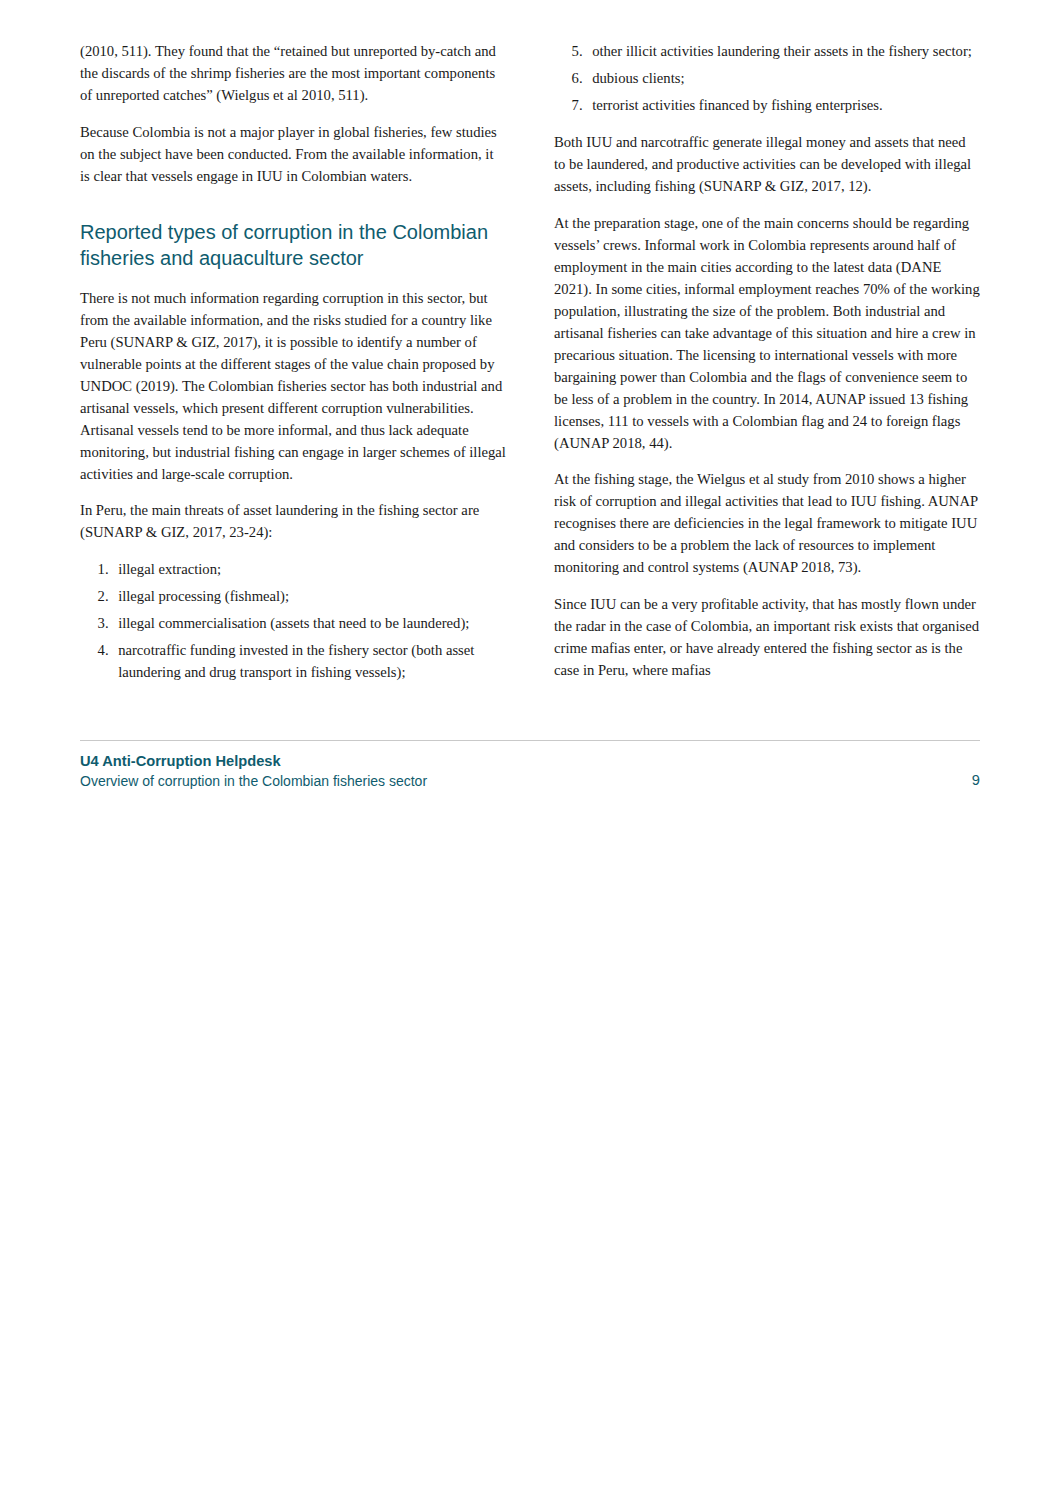(2010, 511). They found that the “retained but unreported by-catch and the discards of the shrimp fisheries are the most important components of unreported catches” (Wielgus et al 2010, 511).
Because Colombia is not a major player in global fisheries, few studies on the subject have been conducted. From the available information, it is clear that vessels engage in IUU in Colombian waters.
Reported types of corruption in the Colombian fisheries and aquaculture sector
There is not much information regarding corruption in this sector, but from the available information, and the risks studied for a country like Peru (SUNARP & GIZ, 2017), it is possible to identify a number of vulnerable points at the different stages of the value chain proposed by UNDOC (2019). The Colombian fisheries sector has both industrial and artisanal vessels, which present different corruption vulnerabilities. Artisanal vessels tend to be more informal, and thus lack adequate monitoring, but industrial fishing can engage in larger schemes of illegal activities and large-scale corruption.
In Peru, the main threats of asset laundering in the fishing sector are (SUNARP & GIZ, 2017, 23-24):
illegal extraction;
illegal processing (fishmeal);
illegal commercialisation (assets that need to be laundered);
narcotraffic funding invested in the fishery sector (both asset laundering and drug transport in fishing vessels);
other illicit activities laundering their assets in the fishery sector;
dubious clients;
terrorist activities financed by fishing enterprises.
Both IUU and narcotraffic generate illegal money and assets that need to be laundered, and productive activities can be developed with illegal assets, including fishing (SUNARP & GIZ, 2017, 12).
At the preparation stage, one of the main concerns should be regarding vessels’ crews. Informal work in Colombia represents around half of employment in the main cities according to the latest data (DANE 2021). In some cities, informal employment reaches 70% of the working population, illustrating the size of the problem. Both industrial and artisanal fisheries can take advantage of this situation and hire a crew in precarious situation. The licensing to international vessels with more bargaining power than Colombia and the flags of convenience seem to be less of a problem in the country. In 2014, AUNAP issued 13 fishing licenses, 111 to vessels with a Colombian flag and 24 to foreign flags (AUNAP 2018, 44).
At the fishing stage, the Wielgus et al study from 2010 shows a higher risk of corruption and illegal activities that lead to IUU fishing. AUNAP recognises there are deficiencies in the legal framework to mitigate IUU and considers to be a problem the lack of resources to implement monitoring and control systems (AUNAP 2018, 73).
Since IUU can be a very profitable activity, that has mostly flown under the radar in the case of Colombia, an important risk exists that organised crime mafias enter, or have already entered the fishing sector as is the case in Peru, where mafias
U4 Anti-Corruption Helpdesk
Overview of corruption in the Colombian fisheries sector
9